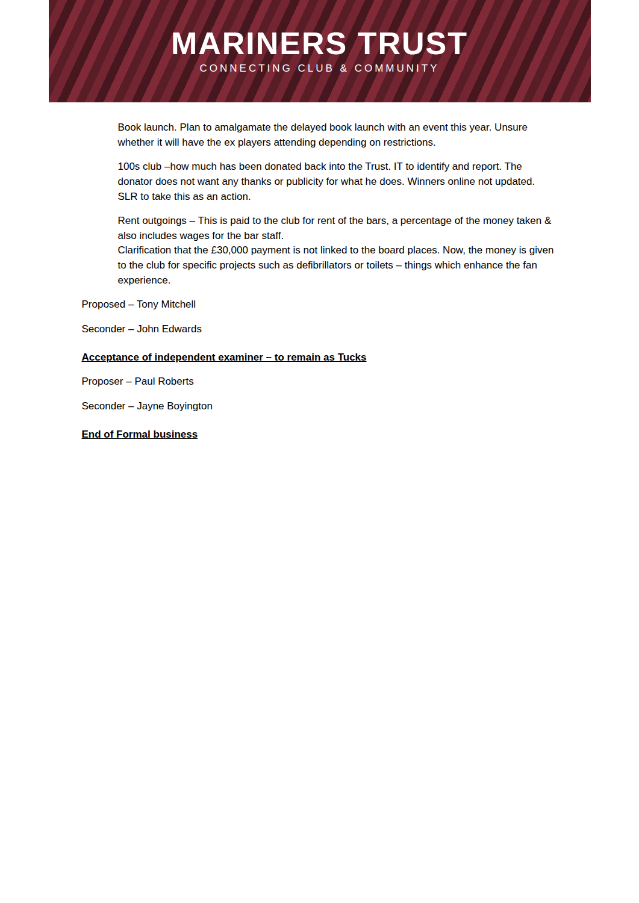Mariners Trust
Connecting Club & Community
Book launch. Plan to amalgamate the delayed book launch with an event this year. Unsure whether it will have the ex players attending depending on restrictions.
100s club –how much has been donated back into the Trust. IT to identify and report. The donator does not want any thanks or publicity for what he does. Winners online not updated. SLR to take this as an action.
Rent outgoings – This is paid to the club for rent of the bars, a percentage of the money taken & also includes wages for the bar staff.
Clarification that the £30,000 payment is not linked to the board places. Now, the money is given to the club for specific projects such as defibrillators or toilets – things which enhance the fan experience.
Proposed – Tony Mitchell
Seconder – John Edwards
Acceptance of independent examiner – to remain as Tucks
Proposer – Paul Roberts
Seconder – Jayne Boyington
End of Formal business